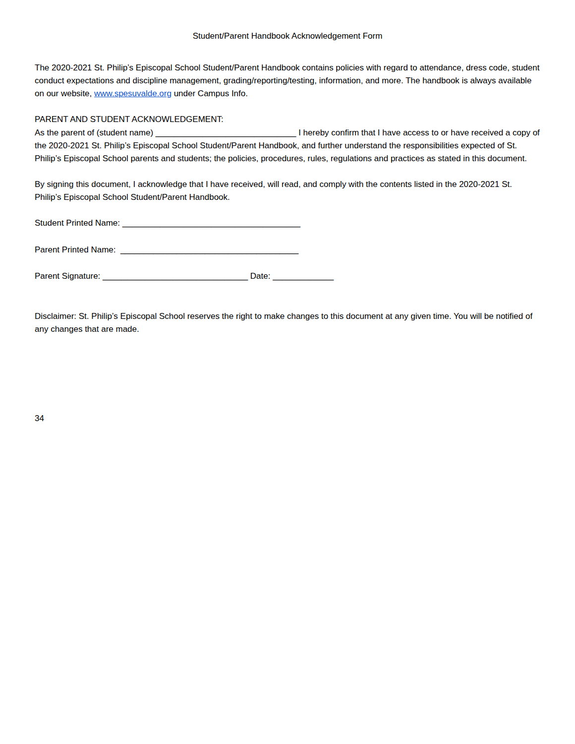Student/Parent Handbook Acknowledgement Form
The 2020-2021 St. Philip’s Episcopal School Student/Parent Handbook contains policies with regard to attendance, dress code, student conduct expectations and discipline management, grading/reporting/testing, information, and more. The handbook is always available on our website, www.spesuvalde.org under Campus Info.
PARENT AND STUDENT ACKNOWLEDGEMENT:
As the parent of (student name) ______________________________ I hereby confirm that I have access to or have received a copy of the 2020-2021 St. Philip’s Episcopal School Student/Parent Handbook, and further understand the responsibilities expected of St. Philip’s Episcopal School parents and students; the policies, procedures, rules, regulations and practices as stated in this document.
By signing this document, I acknowledge that I have received, will read, and comply with the contents listed in the 2020-2021 St. Philip’s Episcopal School Student/Parent Handbook.
Student Printed Name: ______________________________________
Parent Printed Name: ______________________________________
Parent Signature: _______________________________ Date: _____________
Disclaimer: St. Philip’s Episcopal School reserves the right to make changes to this document at any given time. You will be notified of any changes that are made.
34